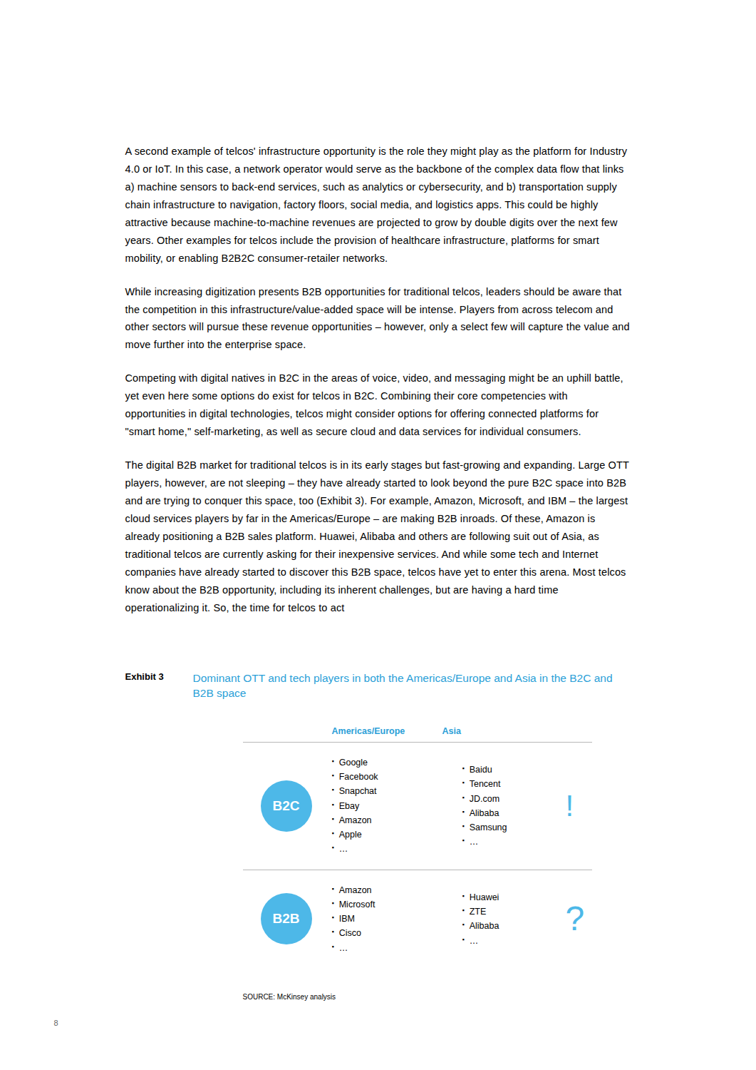A second example of telcos' infrastructure opportunity is the role they might play as the platform for Industry 4.0 or IoT. In this case, a network operator would serve as the backbone of the complex data flow that links a) machine sensors to back-end services, such as analytics or cybersecurity, and b) transportation supply chain infrastructure to navigation, factory floors, social media, and logistics apps. This could be highly attractive because machine-to-machine revenues are projected to grow by double digits over the next few years. Other examples for telcos include the provision of healthcare infrastructure, platforms for smart mobility, or enabling B2B2C consumer-retailer networks.
While increasing digitization presents B2B opportunities for traditional telcos, leaders should be aware that the competition in this infrastructure/value-added space will be intense. Players from across telecom and other sectors will pursue these revenue opportunities – however, only a select few will capture the value and move further into the enterprise space.
Competing with digital natives in B2C in the areas of voice, video, and messaging might be an uphill battle, yet even here some options do exist for telcos in B2C. Combining their core competencies with opportunities in digital technologies, telcos might consider options for offering connected platforms for "smart home," self-marketing, as well as secure cloud and data services for individual consumers.
The digital B2B market for traditional telcos is in its early stages but fast-growing and expanding. Large OTT players, however, are not sleeping – they have already started to look beyond the pure B2C space into B2B and are trying to conquer this space, too (Exhibit 3). For example, Amazon, Microsoft, and IBM – the largest cloud services players by far in the Americas/Europe – are making B2B inroads. Of these, Amazon is already positioning a B2B sales platform. Huawei, Alibaba and others are following suit out of Asia, as traditional telcos are currently asking for their inexpensive services. And while some tech and Internet companies have already started to discover this B2B space, telcos have yet to enter this arena. Most telcos know about the B2B opportunity, including its inherent challenges, but are having a hard time operationalizing it. So, the time for telcos to act
Exhibit 3
Dominant OTT and tech players in both the Americas/Europe and Asia in the B2C and B2B space
Americas/Europe
Asia
B2C
▪Google
▪Facebook
▪Snapchat
▪Ebay
▪Amazon
▪Apple
▪…
▪Baidu
▪Tencent
▪JD.com
▪Alibaba
▪Samsung
▪…
!
B2B
▪Amazon
▪Microsoft
▪IBM
▪Cisco
▪…
▪Huawei
▪ZTE
▪Alibaba
▪…
?
SOURCE: McKinsey analysis
8